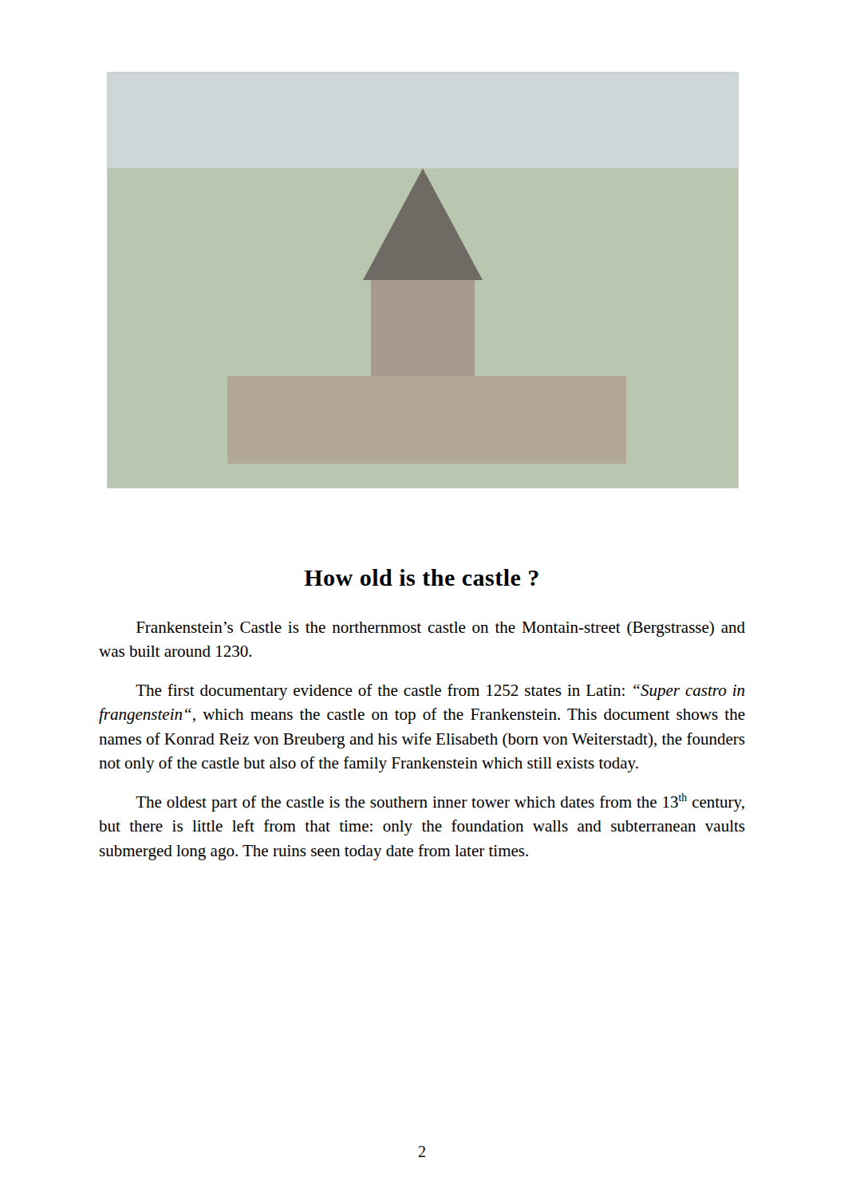How old is the castle ?
Frankenstein’s Castle is the northernmost castle on the Montain-street (Bergstrasse) and was built around 1230.
The first documentary evidence of the castle from 1252 states in Latin: “Super castro in frangenstein“, which means the castle on top of the Frankenstein. This document shows the names of Konrad Reiz von Breuberg and his wife Elisabeth (born von Weiterstadt), the founders not only of the castle but also of the family Frankenstein which still exists today.
The oldest part of the castle is the southern inner tower which dates from the 13th century, but there is little left from that time: only the foundation walls and subterranean vaults submerged long ago. The ruins seen today date from later times.
2